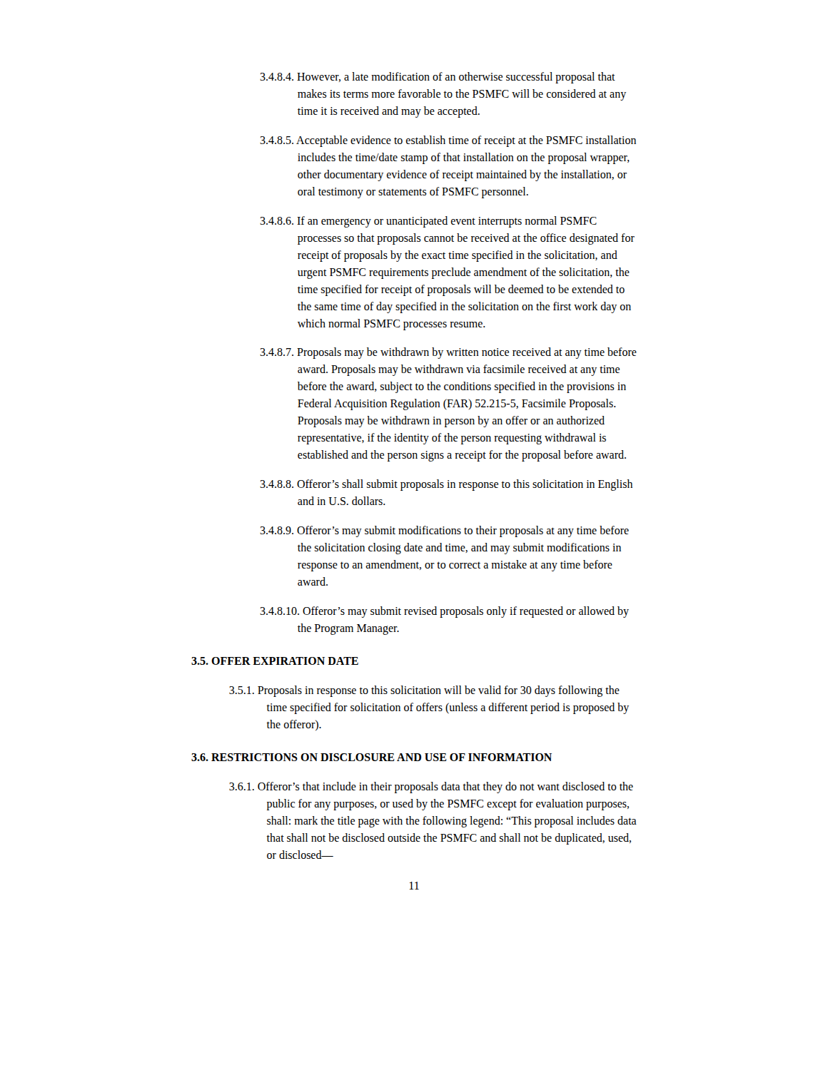3.4.8.4. However, a late modification of an otherwise successful proposal that makes its terms more favorable to the PSMFC will be considered at any time it is received and may be accepted.
3.4.8.5. Acceptable evidence to establish time of receipt at the PSMFC installation includes the time/date stamp of that installation on the proposal wrapper, other documentary evidence of receipt maintained by the installation, or oral testimony or statements of PSMFC personnel.
3.4.8.6. If an emergency or unanticipated event interrupts normal PSMFC processes so that proposals cannot be received at the office designated for receipt of proposals by the exact time specified in the solicitation, and urgent PSMFC requirements preclude amendment of the solicitation, the time specified for receipt of proposals will be deemed to be extended to the same time of day specified in the solicitation on the first work day on which normal PSMFC processes resume.
3.4.8.7. Proposals may be withdrawn by written notice received at any time before award. Proposals may be withdrawn via facsimile received at any time before the award, subject to the conditions specified in the provisions in Federal Acquisition Regulation (FAR) 52.215-5, Facsimile Proposals. Proposals may be withdrawn in person by an offer or an authorized representative, if the identity of the person requesting withdrawal is established and the person signs a receipt for the proposal before award.
3.4.8.8. Offeror’s shall submit proposals in response to this solicitation in English and in U.S. dollars.
3.4.8.9. Offeror’s may submit modifications to their proposals at any time before the solicitation closing date and time, and may submit modifications in response to an amendment, or to correct a mistake at any time before award.
3.4.8.10. Offeror’s may submit revised proposals only if requested or allowed by the Program Manager.
3.5. OFFER EXPIRATION DATE
3.5.1. Proposals in response to this solicitation will be valid for 30 days following the time specified for solicitation of offers (unless a different period is proposed by the offeror).
3.6. RESTRICTIONS ON DISCLOSURE AND USE OF INFORMATION
3.6.1. Offeror’s that include in their proposals data that they do not want disclosed to the public for any purposes, or used by the PSMFC except for evaluation purposes, shall: mark the title page with the following legend: “This proposal includes data that shall not be disclosed outside the PSMFC and shall not be duplicated, used, or disclosed—
11